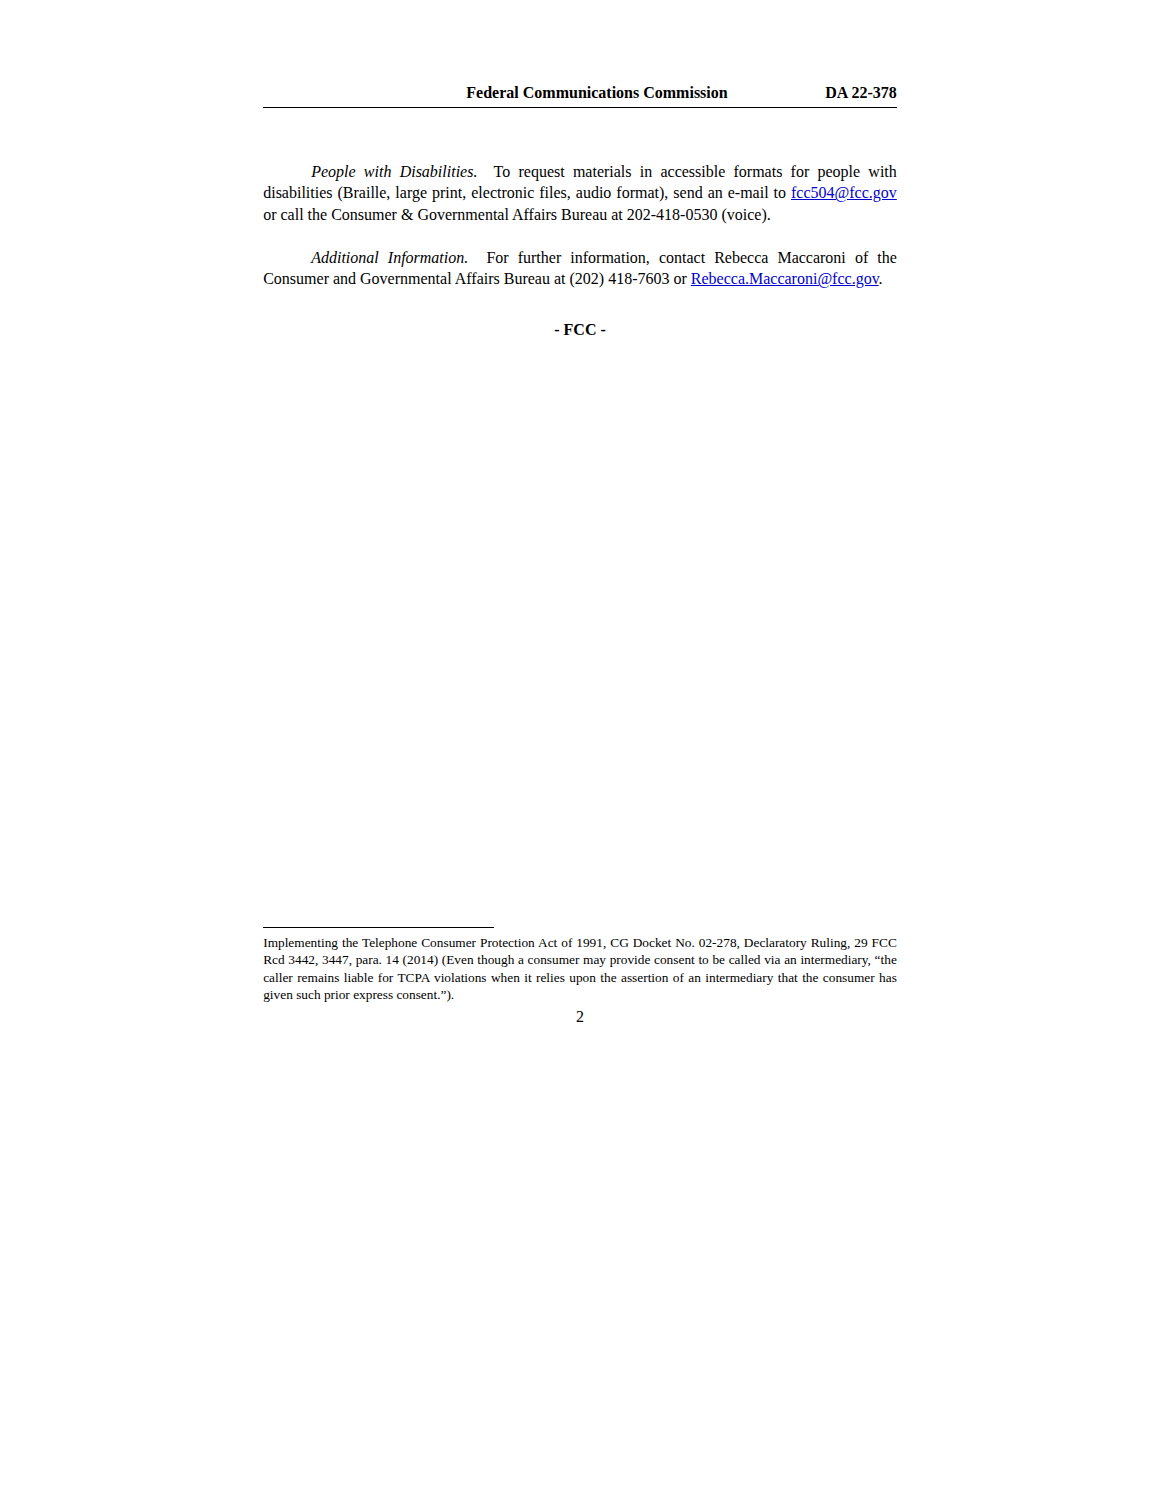Federal Communications Commission
DA 22-378
People with Disabilities. To request materials in accessible formats for people with disabilities (Braille, large print, electronic files, audio format), send an e-mail to fcc504@fcc.gov or call the Consumer & Governmental Affairs Bureau at 202-418-0530 (voice).
Additional Information. For further information, contact Rebecca Maccaroni of the Consumer and Governmental Affairs Bureau at (202) 418-7603 or Rebecca.Maccaroni@fcc.gov.
- FCC -
Implementing the Telephone Consumer Protection Act of 1991, CG Docket No. 02-278, Declaratory Ruling, 29 FCC Rcd 3442, 3447, para. 14 (2014) (Even though a consumer may provide consent to be called via an intermediary, “the caller remains liable for TCPA violations when it relies upon the assertion of an intermediary that the consumer has given such prior express consent.”).
2